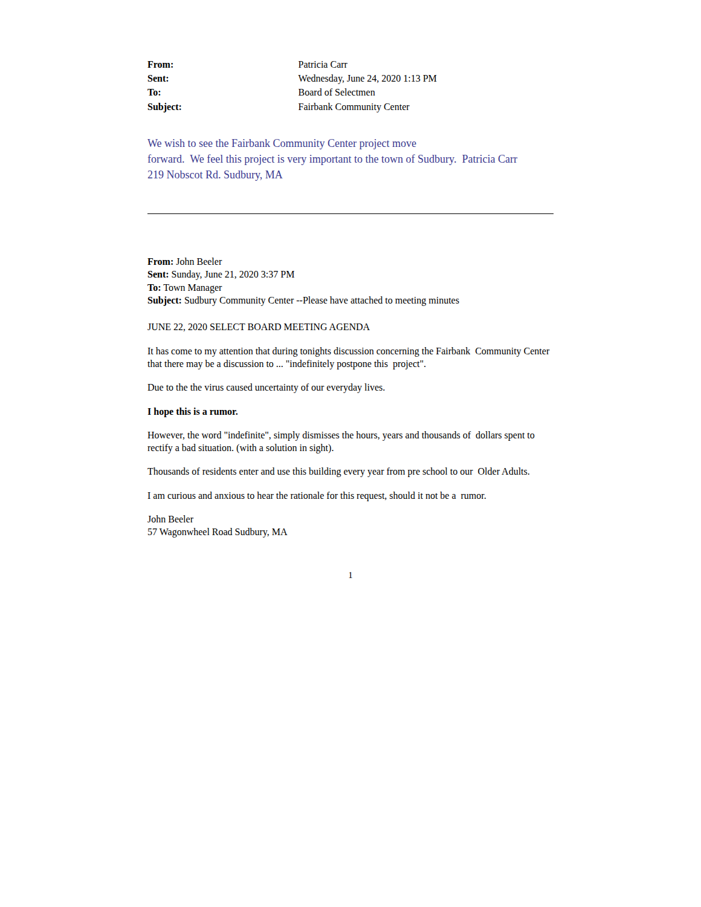| From: | Patricia Carr |
| Sent: | Wednesday, June 24, 2020 1:13 PM |
| To: | Board of Selectmen |
| Subject: | Fairbank Community Center |
We wish to see the Fairbank Community Center project move
forward. We feel this project is very important to the town of Sudbury. Patricia Carr
219 Nobscot Rd. Sudbury, MA
From: John Beeler
Sent: Sunday, June 21, 2020 3:37 PM
To: Town Manager
Subject: Sudbury Community Center --Please have attached to meeting minutes
JUNE 22, 2020 SELECT BOARD MEETING AGENDA
It has come to my attention that during tonights discussion concerning the Fairbank Community Center that there may be a discussion to ... "indefinitely postpone this project".
Due to the the virus caused uncertainty of our everyday lives.
I hope this is a rumor.
However, the word "indefinite", simply dismisses the hours, years and thousands of dollars spent to rectify a bad situation. (with a solution in sight).
Thousands of residents enter and use this building every year from pre school to our Older Adults.
I am curious and anxious to hear the rationale for this request, should it not be a rumor.
John Beeler
57 Wagonwheel Road Sudbury, MA
1